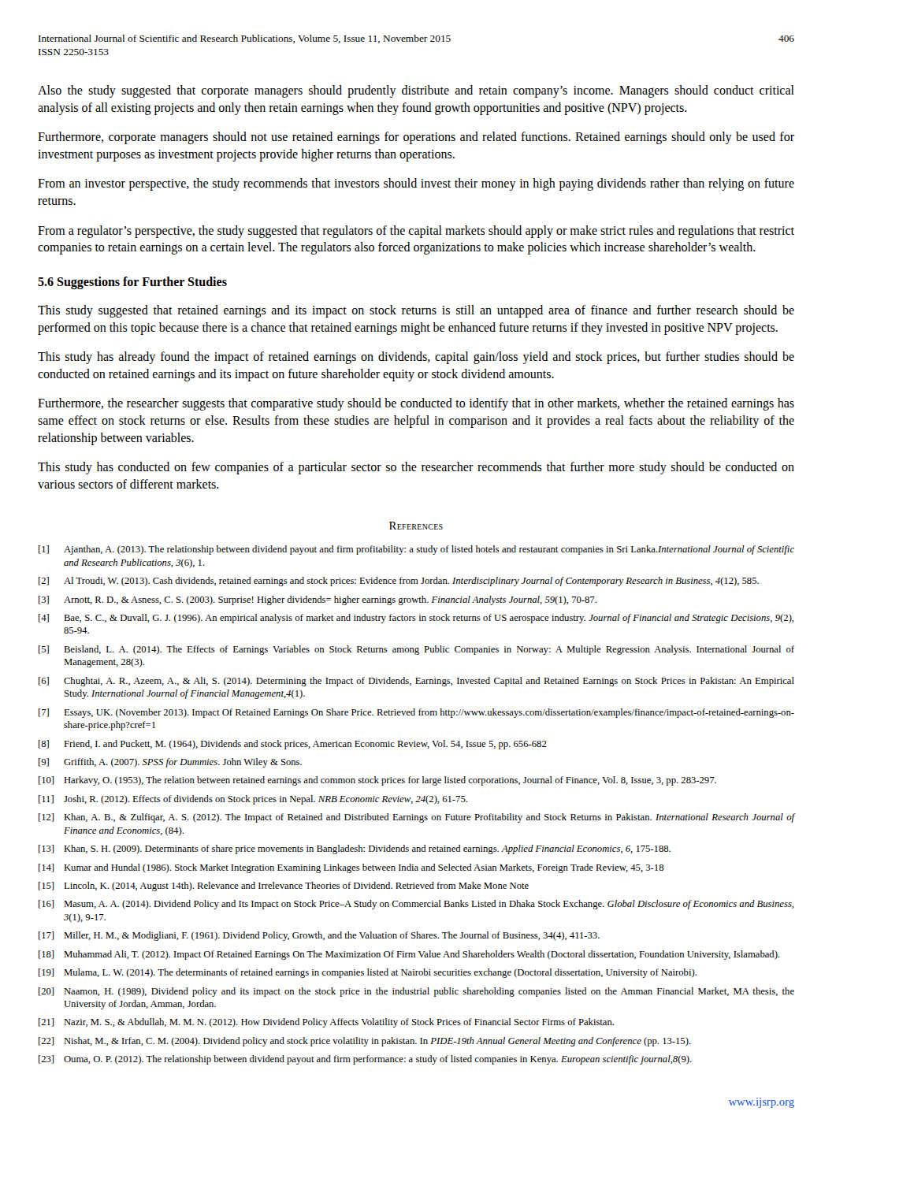406
International Journal of Scientific and Research Publications, Volume 5, Issue 11, November 2015
ISSN 2250-3153
Also the study suggested that corporate managers should prudently distribute and retain company’s income. Managers should conduct critical analysis of all existing projects and only then retain earnings when they found growth opportunities and positive (NPV) projects.
Furthermore, corporate managers should not use retained earnings for operations and related functions. Retained earnings should only be used for investment purposes as investment projects provide higher returns than operations.
From an investor perspective, the study recommends that investors should invest their money in high paying dividends rather than relying on future returns.
From a regulator’s perspective, the study suggested that regulators of the capital markets should apply or make strict rules and regulations that restrict companies to retain earnings on a certain level. The regulators also forced organizations to make policies which increase shareholder’s wealth.
5.6 Suggestions for Further Studies
This study suggested that retained earnings and its impact on stock returns is still an untapped area of finance and further research should be performed on this topic because there is a chance that retained earnings might be enhanced future returns if they invested in positive NPV projects.
This study has already found the impact of retained earnings on dividends, capital gain/loss yield and stock prices, but further studies should be conducted on retained earnings and its impact on future shareholder equity or stock dividend amounts.
Furthermore, the researcher suggests that comparative study should be conducted to identify that in other markets, whether the retained earnings has same effect on stock returns or else. Results from these studies are helpful in comparison and it provides a real facts about the reliability of the relationship between variables.
This study has conducted on few companies of a particular sector so the researcher recommends that further more study should be conducted on various sectors of different markets.
References
[1] Ajanthan, A. (2013). The relationship between dividend payout and firm profitability: a study of listed hotels and restaurant companies in Sri Lanka.International Journal of Scientific and Research Publications, 3(6), 1.
[2] Al Troudi, W. (2013). Cash dividends, retained earnings and stock prices: Evidence from Jordan. Interdisciplinary Journal of Contemporary Research in Business, 4(12), 585.
[3] Arnott, R. D., & Asness, C. S. (2003). Surprise! Higher dividends= higher earnings growth. Financial Analysts Journal, 59(1), 70-87.
[4] Bae, S. C., & Duvall, G. J. (1996). An empirical analysis of market and industry factors in stock returns of US aerospace industry. Journal of Financial and Strategic Decisions, 9(2), 85-94.
[5] Beisland, L. A. (2014). The Effects of Earnings Variables on Stock Returns among Public Companies in Norway: A Multiple Regression Analysis. International Journal of Management, 28(3).
[6] Chughtai, A. R., Azeem, A., & Ali, S. (2014). Determining the Impact of Dividends, Earnings, Invested Capital and Retained Earnings on Stock Prices in Pakistan: An Empirical Study. International Journal of Financial Management,4(1).
[7] Essays, UK. (November 2013). Impact Of Retained Earnings On Share Price. Retrieved from http://www.ukessays.com/dissertation/examples/finance/impact-of-retained-earnings-on-share-price.php?cref=1
[8] Friend, I. and Puckett, M. (1964), Dividends and stock prices, American Economic Review, Vol. 54, Issue 5, pp. 656-682
[9] Griffith, A. (2007). SPSS for Dummies. John Wiley & Sons.
[10] Harkavy, O. (1953), The relation between retained earnings and common stock prices for large listed corporations, Journal of Finance, Vol. 8, Issue, 3, pp. 283-297.
[11] Joshi, R. (2012). Effects of dividends on Stock prices in Nepal. NRB Economic Review, 24(2), 61-75.
[12] Khan, A. B., & Zulfiqar, A. S. (2012). The Impact of Retained and Distributed Earnings on Future Profitability and Stock Returns in Pakistan. International Research Journal of Finance and Economics, (84).
[13] Khan, S. H. (2009). Determinants of share price movements in Bangladesh: Dividends and retained earnings. Applied Financial Economics, 6, 175-188.
[14] Kumar and Hundal (1986). Stock Market Integration Examining Linkages between India and Selected Asian Markets, Foreign Trade Review, 45, 3-18
[15] Lincoln, K. (2014, August 14th). Relevance and Irrelevance Theories of Dividend. Retrieved from Make Mone Note
[16] Masum, A. A. (2014). Dividend Policy and Its Impact on Stock Price–A Study on Commercial Banks Listed in Dhaka Stock Exchange. Global Disclosure of Economics and Business, 3(1), 9-17.
[17] Miller, H. M., & Modigliani, F. (1961). Dividend Policy, Growth, and the Valuation of Shares. The Journal of Business, 34(4), 411-33.
[18] Muhammad Ali, T. (2012). Impact Of Retained Earnings On The Maximization Of Firm Value And Shareholders Wealth (Doctoral dissertation, Foundation University, Islamabad).
[19] Mulama, L. W. (2014). The determinants of retained earnings in companies listed at Nairobi securities exchange (Doctoral dissertation, University of Nairobi).
[20] Naamon, H. (1989), Dividend policy and its impact on the stock price in the industrial public shareholding companies listed on the Amman Financial Market, MA thesis, the University of Jordan, Amman, Jordan.
[21] Nazir, M. S., & Abdullah, M. M. N. (2012). How Dividend Policy Affects Volatility of Stock Prices of Financial Sector Firms of Pakistan.
[22] Nishat, M., & Irfan, C. M. (2004). Dividend policy and stock price volatility in pakistan. In PIDE-19th Annual General Meeting and Conference (pp. 13-15).
[23] Ouma, O. P. (2012). The relationship between dividend payout and firm performance: a study of listed companies in Kenya. European scientific journal,8(9).
www.ijsrp.org